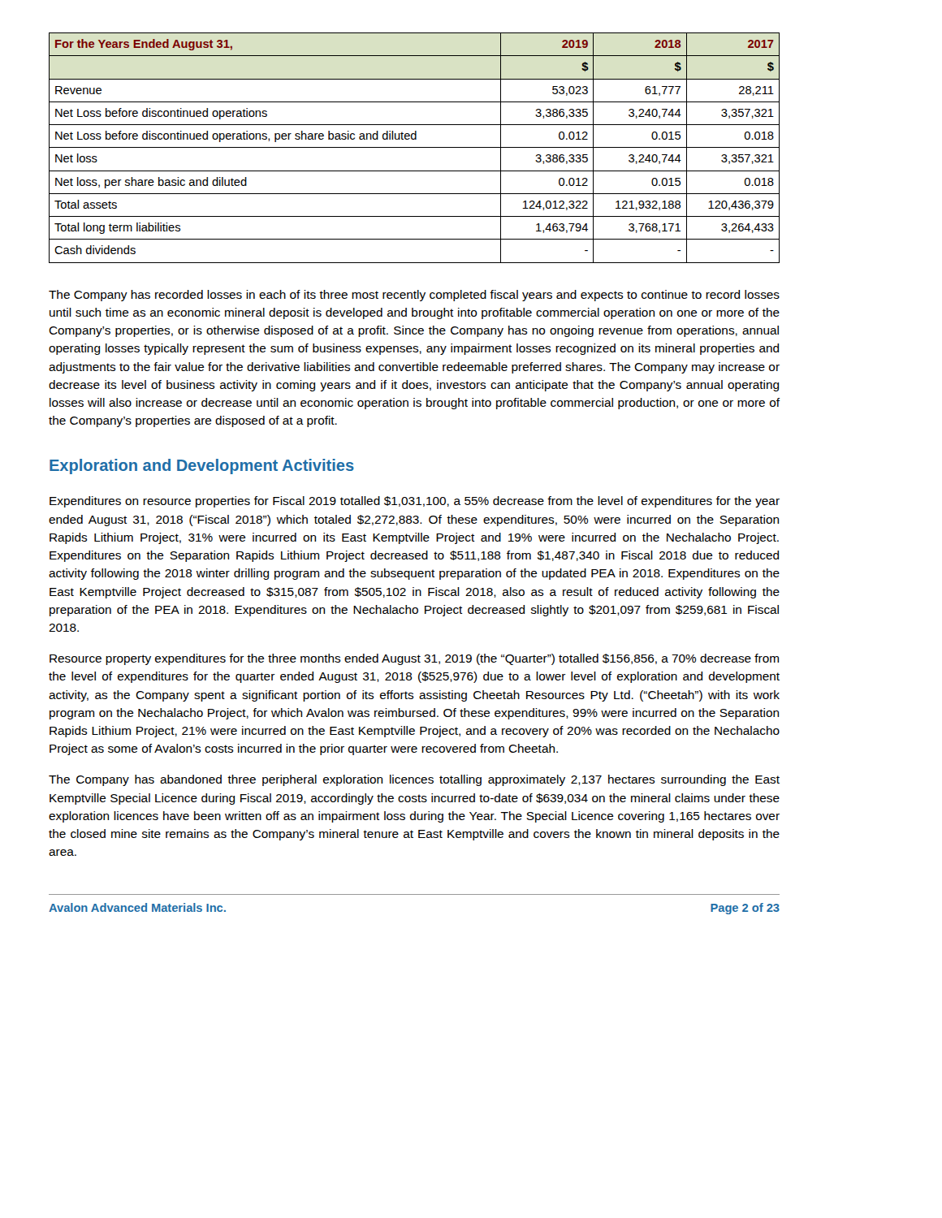| For the Years Ended August 31, | 2019 | 2018 | 2017 |
| --- | --- | --- | --- |
| | $ | $ | $ |
| Revenue | 53,023 | 61,777 | 28,211 |
| Net Loss before discontinued operations | 3,386,335 | 3,240,744 | 3,357,321 |
| Net Loss before discontinued operations, per share basic and diluted | 0.012 | 0.015 | 0.018 |
| Net loss | 3,386,335 | 3,240,744 | 3,357,321 |
| Net loss, per share basic and diluted | 0.012 | 0.015 | 0.018 |
| Total assets | 124,012,322 | 121,932,188 | 120,436,379 |
| Total long term liabilities | 1,463,794 | 3,768,171 | 3,264,433 |
| Cash dividends | - | - | - |
The Company has recorded losses in each of its three most recently completed fiscal years and expects to continue to record losses until such time as an economic mineral deposit is developed and brought into profitable commercial operation on one or more of the Company’s properties, or is otherwise disposed of at a profit. Since the Company has no ongoing revenue from operations, annual operating losses typically represent the sum of business expenses, any impairment losses recognized on its mineral properties and adjustments to the fair value for the derivative liabilities and convertible redeemable preferred shares. The Company may increase or decrease its level of business activity in coming years and if it does, investors can anticipate that the Company’s annual operating losses will also increase or decrease until an economic operation is brought into profitable commercial production, or one or more of the Company’s properties are disposed of at a profit.
Exploration and Development Activities
Expenditures on resource properties for Fiscal 2019 totalled $1,031,100, a 55% decrease from the level of expenditures for the year ended August 31, 2018 (“Fiscal 2018”) which totaled $2,272,883. Of these expenditures, 50% were incurred on the Separation Rapids Lithium Project, 31% were incurred on its East Kemptville Project and 19% were incurred on the Nechalacho Project. Expenditures on the Separation Rapids Lithium Project decreased to $511,188 from $1,487,340 in Fiscal 2018 due to reduced activity following the 2018 winter drilling program and the subsequent preparation of the updated PEA in 2018. Expenditures on the East Kemptville Project decreased to $315,087 from $505,102 in Fiscal 2018, also as a result of reduced activity following the preparation of the PEA in 2018. Expenditures on the Nechalacho Project decreased slightly to $201,097 from $259,681 in Fiscal 2018.
Resource property expenditures for the three months ended August 31, 2019 (the “Quarter”) totalled $156,856, a 70% decrease from the level of expenditures for the quarter ended August 31, 2018 ($525,976) due to a lower level of exploration and development activity, as the Company spent a significant portion of its efforts assisting Cheetah Resources Pty Ltd. (“Cheetah”) with its work program on the Nechalacho Project, for which Avalon was reimbursed. Of these expenditures, 99% were incurred on the Separation Rapids Lithium Project, 21% were incurred on the East Kemptville Project, and a recovery of 20% was recorded on the Nechalacho Project as some of Avalon’s costs incurred in the prior quarter were recovered from Cheetah.
The Company has abandoned three peripheral exploration licences totalling approximately 2,137 hectares surrounding the East Kemptville Special Licence during Fiscal 2019, accordingly the costs incurred to-date of $639,034 on the mineral claims under these exploration licences have been written off as an impairment loss during the Year. The Special Licence covering 1,165 hectares over the closed mine site remains as the Company’s mineral tenure at East Kemptville and covers the known tin mineral deposits in the area.
Avalon Advanced Materials Inc. Page 2 of 23